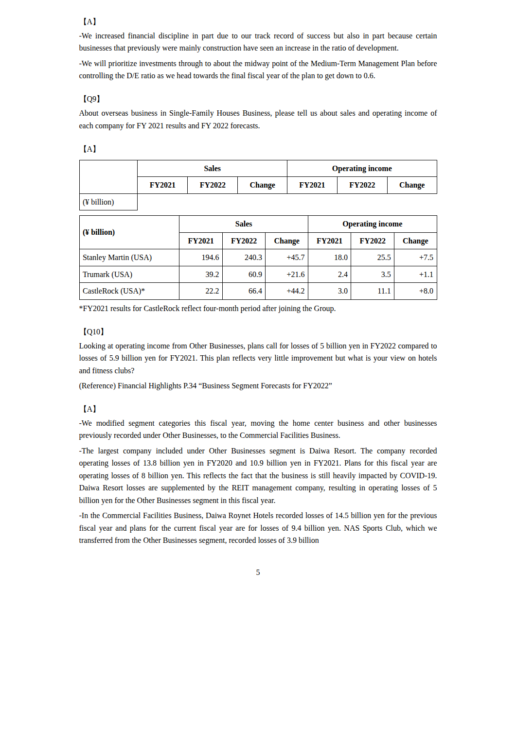【A】
-We increased financial discipline in part due to our track record of success but also in part because certain businesses that previously were mainly construction have seen an increase in the ratio of development.
-We will prioritize investments through to about the midway point of the Medium-Term Management Plan before controlling the D/E ratio as we head towards the final fiscal year of the plan to get down to 0.6.
【Q9】
About overseas business in Single-Family Houses Business, please tell us about sales and operating income of each company for FY 2021 results and FY 2022 forecasts.
【A】
| | Sales | Operating income |
| --- | --- | --- |
| FY2021 | FY2022 | Change | FY2021 | FY2022 | Change |
| (¥ billion) | |
| (¥ billion) | Sales | Operating income |
| --- | --- | --- |
| FY2021 | FY2022 | Change | FY2021 | FY2022 | Change |
| Stanley Martin (USA) | 194.6 | 240.3 | +45.7 | 18.0 | 25.5 | +7.5 |
| Trumark (USA) | 39.2 | 60.9 | +21.6 | 2.4 | 3.5 | +1.1 |
| CastleRock (USA)* | 22.2 | 66.4 | +44.2 | 3.0 | 11.1 | +8.0 |
*FY2021 results for CastleRock reflect four-month period after joining the Group.
【Q10】
Looking at operating income from Other Businesses, plans call for losses of 5 billion yen in FY2022 compared to losses of 5.9 billion yen for FY2021. This plan reflects very little improvement but what is your view on hotels and fitness clubs?
(Reference) Financial Highlights P.34 “Business Segment Forecasts for FY2022”
【A】
-We modified segment categories this fiscal year, moving the home center business and other businesses previously recorded under Other Businesses, to the Commercial Facilities Business.
-The largest company included under Other Businesses segment is Daiwa Resort. The company recorded operating losses of 13.8 billion yen in FY2020 and 10.9 billion yen in FY2021. Plans for this fiscal year are operating losses of 8 billion yen. This reflects the fact that the business is still heavily impacted by COVID-19. Daiwa Resort losses are supplemented by the REIT management company, resulting in operating losses of 5 billion yen for the Other Businesses segment in this fiscal year.
-In the Commercial Facilities Business, Daiwa Roynet Hotels recorded losses of 14.5 billion yen for the previous fiscal year and plans for the current fiscal year are for losses of 9.4 billion yen. NAS Sports Club, which we transferred from the Other Businesses segment, recorded losses of 3.9 billion
5